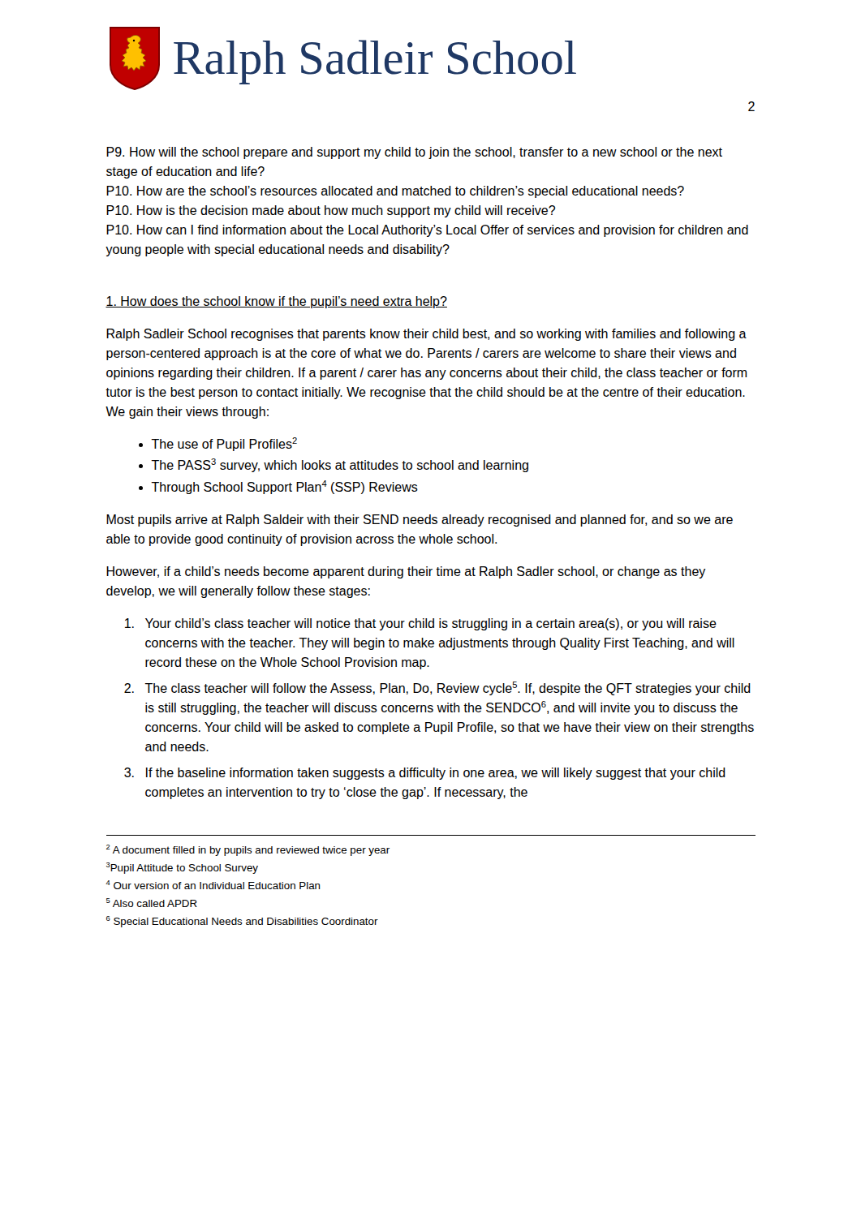Ralph Sadleir School
2
P9. How will the school prepare and support my child to join the school, transfer to a new school or the next stage of education and life?
P10. How are the school’s resources allocated and matched to children’s special educational needs?
P10. How is the decision made about how much support my child will receive?
P10. How can I find information about the Local Authority’s Local Offer of services and provision for children and young people with special educational needs and disability?
1. How does the school know if the pupil’s need extra help?
Ralph Sadleir School recognises that parents know their child best, and so working with families and following a person-centered approach is at the core of what we do. Parents / carers are welcome to share their views and opinions regarding their children. If a parent / carer has any concerns about their child, the class teacher or form tutor is the best person to contact initially. We recognise that the child should be at the centre of their education. We gain their views through:
The use of Pupil Profiles2
The PASS3 survey, which looks at attitudes to school and learning
Through School Support Plan4 (SSP) Reviews
Most pupils arrive at Ralph Saldeir with their SEND needs already recognised and planned for, and so we are able to provide good continuity of provision across the whole school.
However, if a child’s needs become apparent during their time at Ralph Sadler school, or change as they develop, we will generally follow these stages:
Your child’s class teacher will notice that your child is struggling in a certain area(s), or you will raise concerns with the teacher. They will begin to make adjustments through Quality First Teaching, and will record these on the Whole School Provision map.
The class teacher will follow the Assess, Plan, Do, Review cycle5. If, despite the QFT strategies your child is still struggling, the teacher will discuss concerns with the SENDCO6, and will invite you to discuss the concerns. Your child will be asked to complete a Pupil Profile, so that we have their view on their strengths and needs.
If the baseline information taken suggests a difficulty in one area, we will likely suggest that your child completes an intervention to try to ‘close the gap’. If necessary, the
2 A document filled in by pupils and reviewed twice per year
3Pupil Attitude to School Survey
4 Our version of an Individual Education Plan
5 Also called APDR
6 Special Educational Needs and Disabilities Coordinator